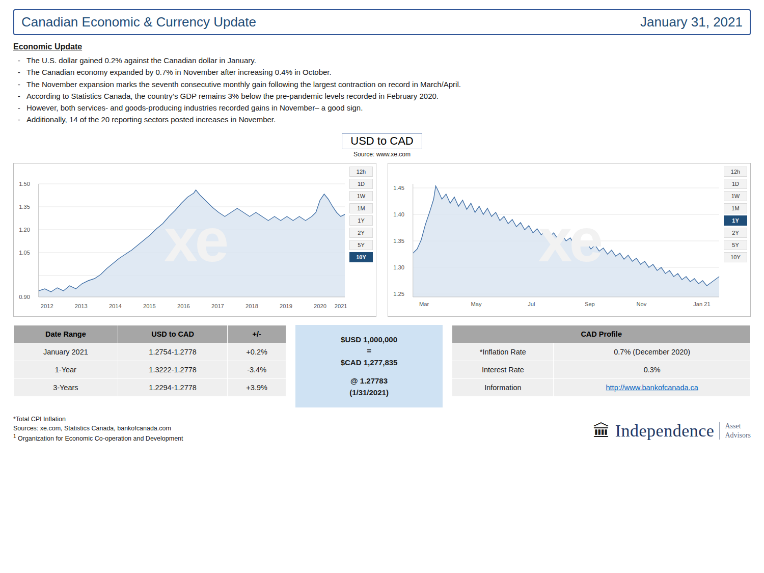Canadian Economic & Currency Update
January 31, 2021
Economic Update
The U.S. dollar gained 0.2% against the Canadian dollar in January.
The Canadian economy expanded by 0.7% in November after increasing 0.4% in October.
The November expansion marks the seventh consecutive monthly gain following the largest contraction on record in March/April.
According to Statistics Canada, the country’s GDP remains 3% below the pre-pandemic levels recorded in February 2020.
However, both services- and goods-producing industries recorded gains in November– a good sign.
Additionally, 14 of the 20 reporting sectors posted increases in November.
USD to CAD
Source: www.xe.com
xe
1.50 1.35 1.20 1.05 0.90 2012 2013 2014 2015 2016 2017 2018 2019 2020 2021
12h 1D 1W 1M 1Y 2Y 5Y 10Y
xe
1.45 1.40 1.35 1.30 1.25 Mar May Jul Sep Nov Jan 21
12h 1D 1W 1M 1Y 2Y 5Y 10Y
| Date Range | USD to CAD | +/- |
| --- | --- | --- |
| January 2021 | 1.2754-1.2778 | +0.2% |
| 1-Year | 1.3222-1.2778 | -3.4% |
| 3-Years | 1.2294-1.2778 | +3.9% |
$USD 1,000,000
=
$CAD 1,277,835
@ 1.27783
(1/31/2021)
| CAD Profile |
| --- |
| *Inflation Rate | 0.7% (December 2020) |
| Interest Rate | 0.3% |
| Information | http://www.bankofcanada.ca |
*Total CPI Inflation
Sources: xe.com, Statistics Canada, bankofcanada.com
1 Organization for Economic Co-operation and Development
🏛 Independence Asset
Advisors